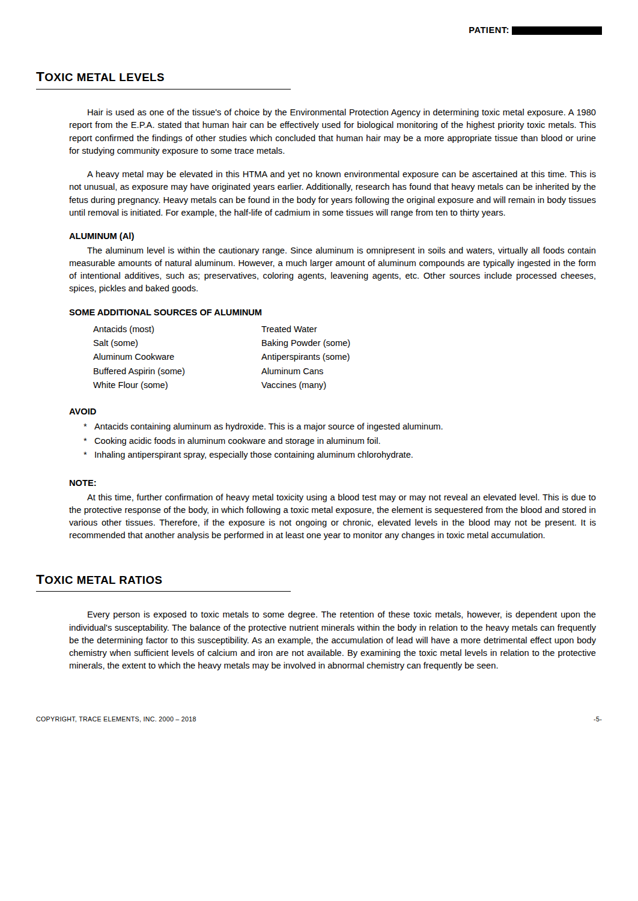PATIENT:
TOXIC METAL LEVELS
Hair is used as one of the tissue's of choice by the Environmental Protection Agency in determining toxic metal exposure. A 1980 report from the E.P.A. stated that human hair can be effectively used for biological monitoring of the highest priority toxic metals. This report confirmed the findings of other studies which concluded that human hair may be a more appropriate tissue than blood or urine for studying community exposure to some trace metals.
A heavy metal may be elevated in this HTMA and yet no known environmental exposure can be ascertained at this time. This is not unusual, as exposure may have originated years earlier. Additionally, research has found that heavy metals can be inherited by the fetus during pregnancy. Heavy metals can be found in the body for years following the original exposure and will remain in body tissues until removal is initiated. For example, the half-life of cadmium in some tissues will range from ten to thirty years.
ALUMINUM (Al)
The aluminum level is within the cautionary range. Since aluminum is omnipresent in soils and waters, virtually all foods contain measurable amounts of natural aluminum. However, a much larger amount of aluminum compounds are typically ingested in the form of intentional additives, such as; preservatives, coloring agents, leavening agents, etc. Other sources include processed cheeses, spices, pickles and baked goods.
SOME ADDITIONAL SOURCES OF ALUMINUM
| Antacids (most) | Treated Water |
| Salt (some) | Baking Powder (some) |
| Aluminum Cookware | Antiperspirants (some) |
| Buffered Aspirin (some) | Aluminum Cans |
| White Flour (some) | Vaccines (many) |
AVOID
Antacids containing aluminum as hydroxide. This is a major source of ingested aluminum.
Cooking acidic foods in aluminum cookware and storage in aluminum foil.
Inhaling antiperspirant spray, especially those containing aluminum chlorohydrate.
NOTE:
At this time, further confirmation of heavy metal toxicity using a blood test may or may not reveal an elevated level. This is due to the protective response of the body, in which following a toxic metal exposure, the element is sequestered from the blood and stored in various other tissues. Therefore, if the exposure is not ongoing or chronic, elevated levels in the blood may not be present. It is recommended that another analysis be performed in at least one year to monitor any changes in toxic metal accumulation.
TOXIC METAL RATIOS
Every person is exposed to toxic metals to some degree. The retention of these toxic metals, however, is dependent upon the individual's susceptability. The balance of the protective nutrient minerals within the body in relation to the heavy metals can frequently be the determining factor to this susceptibility. As an example, the accumulation of lead will have a more detrimental effect upon body chemistry when sufficient levels of calcium and iron are not available. By examining the toxic metal levels in relation to the protective minerals, the extent to which the heavy metals may be involved in abnormal chemistry can frequently be seen.
COPYRIGHT, TRACE ELEMENTS, INC. 2000 – 2018 -5-